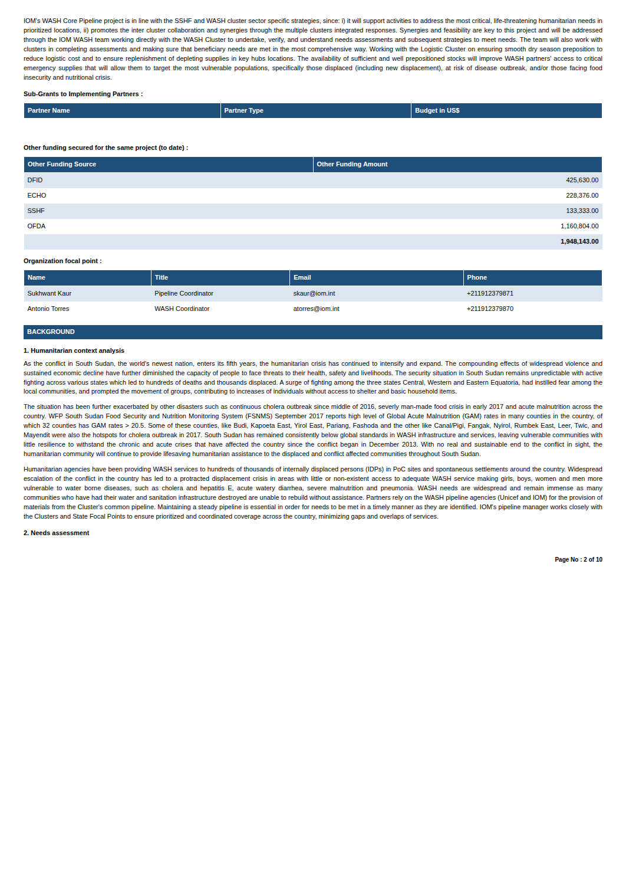IOM's WASH Core Pipeline project is in line with the SSHF and WASH cluster sector specific strategies, since: i) it will support activities to address the most critical, life-threatening humanitarian needs in prioritized locations, ii) promotes the inter cluster collaboration and synergies through the multiple clusters integrated responses. Synergies and feasibility are key to this project and will be addressed through the IOM WASH team working directly with the WASH Cluster to undertake, verify, and understand needs assessments and subsequent strategies to meet needs. The team will also work with clusters in completing assessments and making sure that beneficiary needs are met in the most comprehensive way. Working with the Logistic Cluster on ensuring smooth dry season preposition to reduce logistic cost and to ensure replenishment of depleting supplies in key hubs locations. The availability of sufficient and well prepositioned stocks will improve WASH partners' access to critical emergency supplies that will allow them to target the most vulnerable populations, specifically those displaced (including new displacement), at risk of disease outbreak, and/or those facing food insecurity and nutritional crisis.
Sub-Grants to Implementing Partners :
| Partner Name | Partner Type | Budget in US$ |
| --- | --- | --- |
Other funding secured for the same project (to date) :
| Other Funding Source | Other Funding Amount |
| --- | --- |
| DFID | 425,630.00 |
| ECHO | 228,376.00 |
| SSHF | 133,333.00 |
| OFDA | 1,160,804.00 |
| | 1,948,143.00 |
Organization focal point :
| Name | Title | Email | Phone |
| --- | --- | --- | --- |
| Sukhwant Kaur | Pipeline Coordinator | skaur@iom.int | +211912379871 |
| Antonio Torres | WASH Coordinator | atorres@iom.int | +211912379870 |
BACKGROUND
1. Humanitarian context analysis
As the conflict in South Sudan, the world's newest nation, enters its fifth years, the humanitarian crisis has continued to intensify and expand. The compounding effects of widespread violence and sustained economic decline have further diminished the capacity of people to face threats to their health, safety and livelihoods. The security situation in South Sudan remains unpredictable with active fighting across various states which led to hundreds of deaths and thousands displaced. A surge of fighting among the three states Central, Western and Eastern Equatoria, had instilled fear among the local communities, and prompted the movement of groups, contributing to increases of individuals without access to shelter and basic household items.
The situation has been further exacerbated by other disasters such as continuous cholera outbreak since middle of 2016, severly man-made food crisis in early 2017 and acute malnutrition across the country. WFP South Sudan Food Security and Nutrition Monitoring System (FSNMS) September 2017 reports high level of Global Acute Malnutrition (GAM) rates in many counties in the country, of which 32 counties has GAM rates > 20.5. Some of these counties, like Budi, Kapoeta East, Yirol East, Pariang, Fashoda and the other like Canal/Pigi, Fangak, Nyirol, Rumbek East, Leer, Twic, and Mayendit were also the hotspots for cholera outbreak in 2017. South Sudan has remained consistently below global standards in WASH infrastructure and services, leaving vulnerable communities with little resilience to withstand the chronic and acute crises that have affected the country since the conflict began in December 2013. With no real and sustainable end to the conflict in sight, the humanitarian community will continue to provide lifesaving humanitarian assistance to the displaced and conflict affected communities throughout South Sudan.
Humanitarian agencies have been providing WASH services to hundreds of thousands of internally displaced persons (IDPs) in PoC sites and spontaneous settlements around the country. Widespread escalation of the conflict in the country has led to a protracted displacement crisis in areas with little or non-existent access to adequate WASH service making girls, boys, women and men more vulnerable to water borne diseases, such as cholera and hepatitis E, acute watery diarrhea, severe malnutrition and pneumonia. WASH needs are widespread and remain immense as many communities who have had their water and sanitation infrastructure destroyed are unable to rebuild without assistance. Partners rely on the WASH pipeline agencies (Unicef and IOM) for the provision of materials from the Cluster's common pipeline. Maintaining a steady pipeline is essential in order for needs to be met in a timely manner as they are identified. IOM's pipeline manager works closely with the Clusters and State Focal Points to ensure prioritized and coordinated coverage across the country, minimizing gaps and overlaps of services.
2. Needs assessment
Page No : 2 of 10